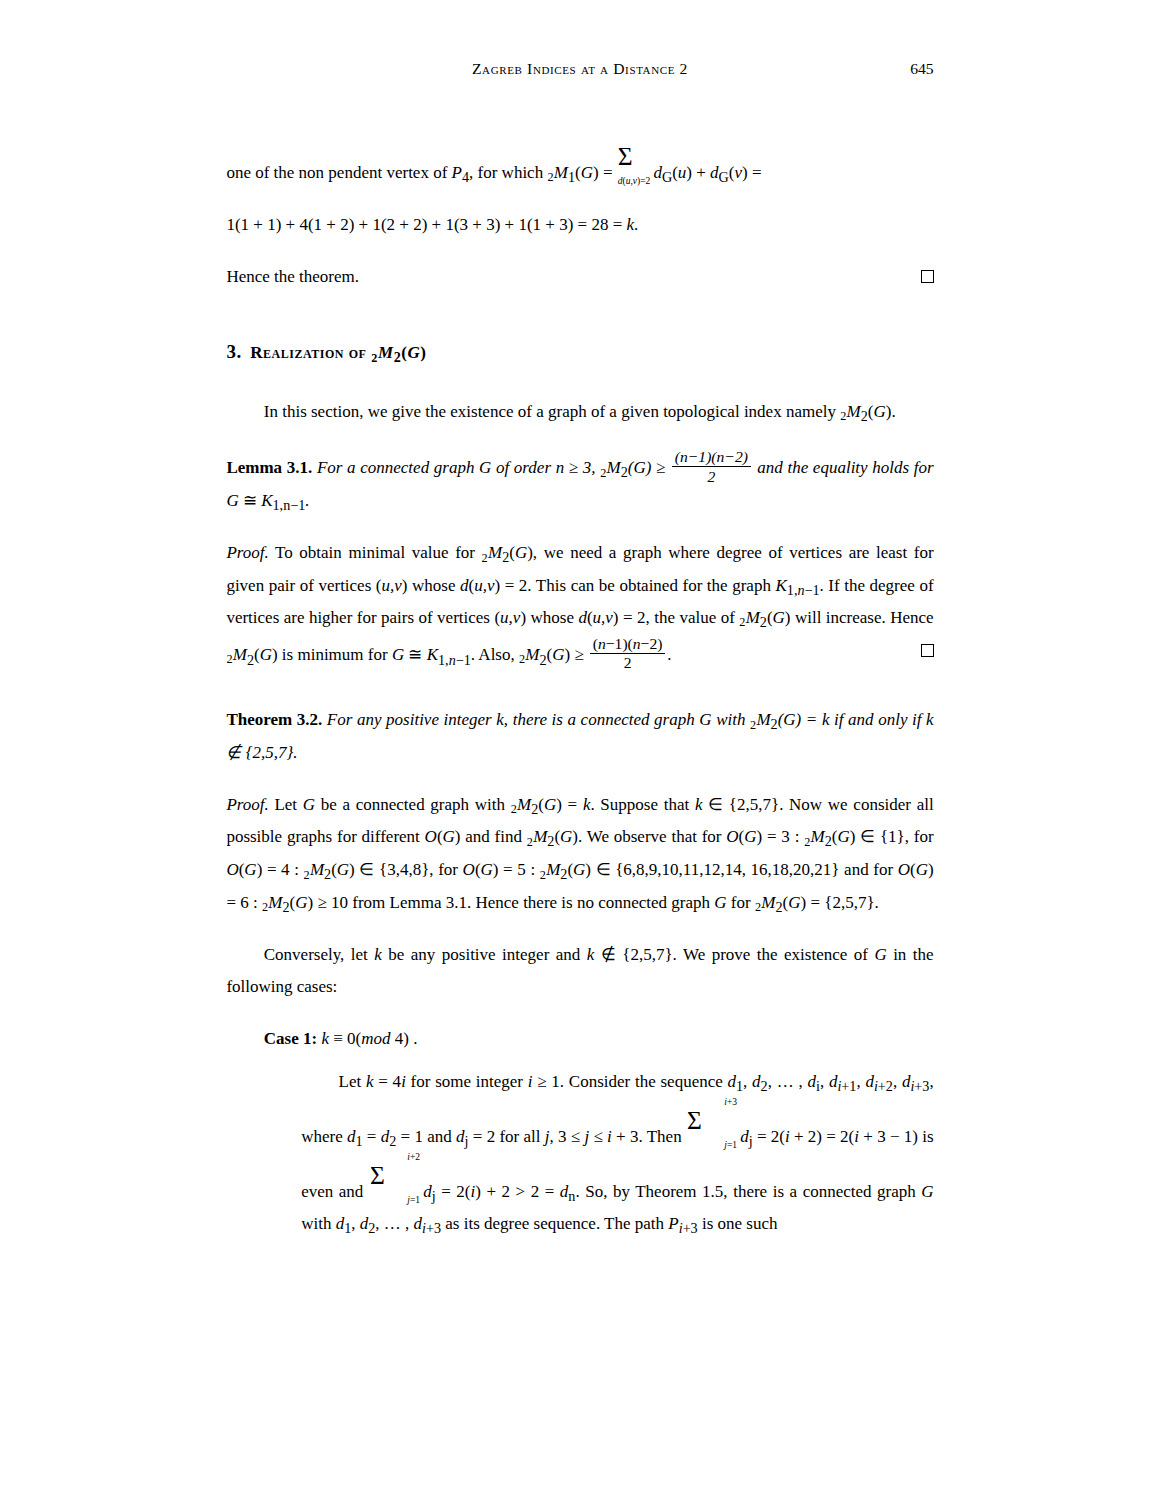Zagreb Indices at a Distance 2 645
one of the non pendent vertex of P4, for which 2 M1(G) = Σd(u,v)=2 dG(u) + dG(v) =
1(1 + 1) + 4(1 + 2) + 1(2 + 2) + 1(3 + 3) + 1(1 + 3) = 28 = k.
Hence the theorem.
3. Realization of 2 M2(G)
In this section, we give the existence of a graph of a given topological index namely 2 M2(G).
Lemma 3.1. For a connected graph G of order n ≥ 3, 2 M2(G) ≥ (n−1)(n−2) 2 and the equality holds for G ≅ K1,n−1.
Proof. To obtain minimal value for 2 M2(G), we need a graph where degree of vertices are least for given pair of vertices (u,v) whose d(u,v) = 2. This can be obtained for the graph K1,n−1. If the degree of vertices are higher for pairs of vertices (u,v) whose d(u,v) = 2, the value of 2 M2(G) will increase. Hence 2 M2(G) is minimum for G ≅ K1,n−1. Also, 2 M2(G) ≥ (n−1)(n−2) 2.
Theorem 3.2. For any positive integer k, there is a connected graph G with 2 M2(G) = k if and only if k ∉ {2,5,7}.
Proof. Let G be a connected graph with 2 M2(G) = k. Suppose that k ∈ {2,5,7}. Now we consider all possible graphs for different O(G) and find 2 M2(G). We observe that for O(G) = 3 : 2 M2(G) ∈ {1}, for O(G) = 4 : 2 M2(G) ∈ {3,4,8}, for O(G) = 5 : 2 M2(G) ∈ {6,8,9,10,11,12,14, 16,18,20,21} and for O(G) = 6 : 2 M2(G) ≥ 10 from Lemma 3.1. Hence there is no connected graph G for 2 M2(G) = {2,5,7}.
Conversely, let k be any positive integer and k ∉ {2,5,7}. We prove the existence of G in the following cases:
Case 1: k ≡ 0(mod 4) .
Let k = 4i for some integer i ≥ 1. Consider the sequence d1, d2, … , di, di+1, di+2, di+3, where d1 = d2 = 1 and dj = 2 for all j, 3 ≤ j ≤ i + 3. Then i+3 Σj=1 dj = 2(i + 2) = 2(i + 3 − 1) is even and i+2 Σj=1 dj = 2(i) + 2 > 2 = dn. So, by Theorem 1.5, there is a connected graph G with d1, d2, … , di+3 as its degree sequence. The path Pi+3 is one such